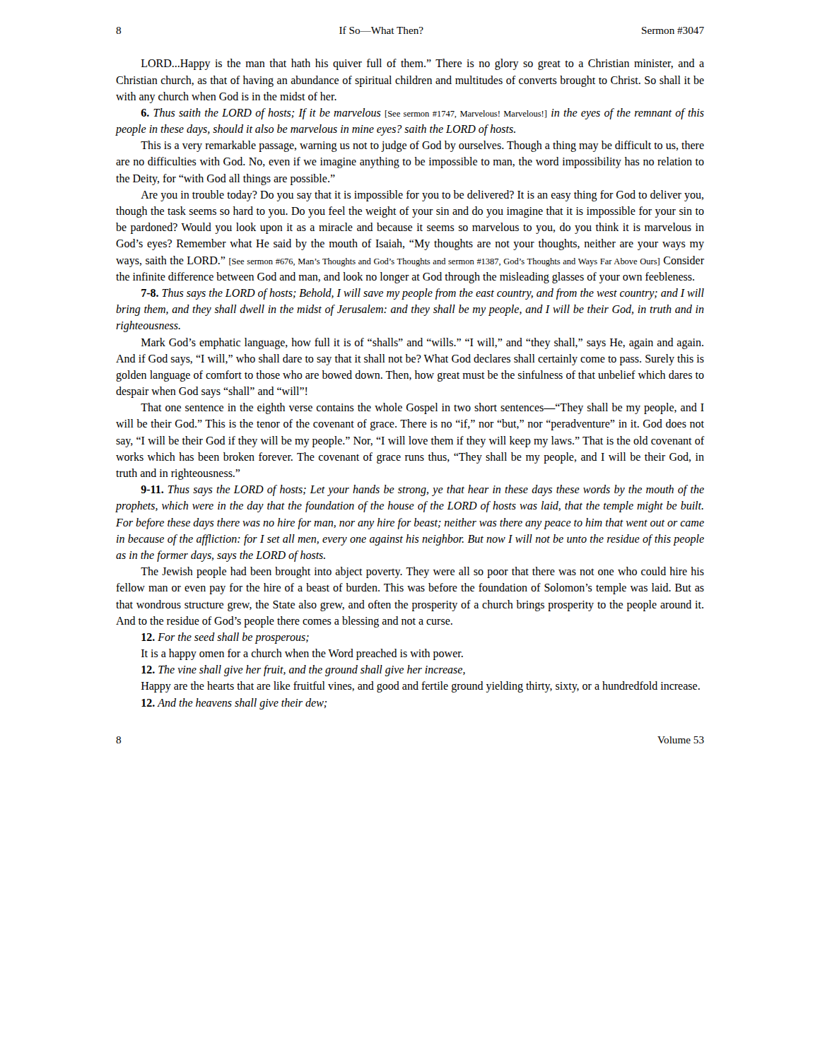8 If So—What Then? Sermon #3047
LORD...Happy is the man that hath his quiver full of them.” There is no glory so great to a Christian minister, and a Christian church, as that of having an abundance of spiritual children and multitudes of converts brought to Christ. So shall it be with any church when God is in the midst of her.
6. Thus saith the LORD of hosts; If it be marvelous [See sermon #1747, Marvelous! Marvelous!] in the eyes of the remnant of this people in these days, should it also be marvelous in mine eyes? saith the LORD of hosts.
This is a very remarkable passage, warning us not to judge of God by ourselves. Though a thing may be difficult to us, there are no difficulties with God. No, even if we imagine anything to be impossible to man, the word impossibility has no relation to the Deity, for “with God all things are possible.”
Are you in trouble today? Do you say that it is impossible for you to be delivered? It is an easy thing for God to deliver you, though the task seems so hard to you. Do you feel the weight of your sin and do you imagine that it is impossible for your sin to be pardoned? Would you look upon it as a miracle and because it seems so marvelous to you, do you think it is marvelous in God’s eyes? Remember what He said by the mouth of Isaiah, “My thoughts are not your thoughts, neither are your ways my ways, saith the LORD.” [See sermon #676, Man’s Thoughts and God’s Thoughts and sermon #1387, God’s Thoughts and Ways Far Above Ours] Consider the infinite difference between God and man, and look no longer at God through the misleading glasses of your own feebleness.
7-8. Thus says the LORD of hosts; Behold, I will save my people from the east country, and from the west country; and I will bring them, and they shall dwell in the midst of Jerusalem: and they shall be my people, and I will be their God, in truth and in righteousness.
Mark God’s emphatic language, how full it is of “shalls” and “wills.” “I will,” and “they shall,” says He, again and again. And if God says, “I will,” who shall dare to say that it shall not be? What God declares shall certainly come to pass. Surely this is golden language of comfort to those who are bowed down. Then, how great must be the sinfulness of that unbelief which dares to despair when God says “shall” and “will”!
That one sentence in the eighth verse contains the whole Gospel in two short sentences—“They shall be my people, and I will be their God.” This is the tenor of the covenant of grace. There is no “if,” nor “but,” nor “peradventure” in it. God does not say, “I will be their God if they will be my people.” Nor, “I will love them if they will keep my laws.” That is the old covenant of works which has been broken forever. The covenant of grace runs thus, “They shall be my people, and I will be their God, in truth and in righteousness.”
9-11. Thus says the LORD of hosts; Let your hands be strong, ye that hear in these days these words by the mouth of the prophets, which were in the day that the foundation of the house of the LORD of hosts was laid, that the temple might be built. For before these days there was no hire for man, nor any hire for beast; neither was there any peace to him that went out or came in because of the affliction: for I set all men, every one against his neighbor. But now I will not be unto the residue of this people as in the former days, says the LORD of hosts.
The Jewish people had been brought into abject poverty. They were all so poor that there was not one who could hire his fellow man or even pay for the hire of a beast of burden. This was before the foundation of Solomon’s temple was laid. But as that wondrous structure grew, the State also grew, and often the prosperity of a church brings prosperity to the people around it. And to the residue of God’s people there comes a blessing and not a curse.
12. For the seed shall be prosperous;
It is a happy omen for a church when the Word preached is with power.
12. The vine shall give her fruit, and the ground shall give her increase,
Happy are the hearts that are like fruitful vines, and good and fertile ground yielding thirty, sixty, or a hundredfold increase.
12. And the heavens shall give their dew;
8 Volume 53